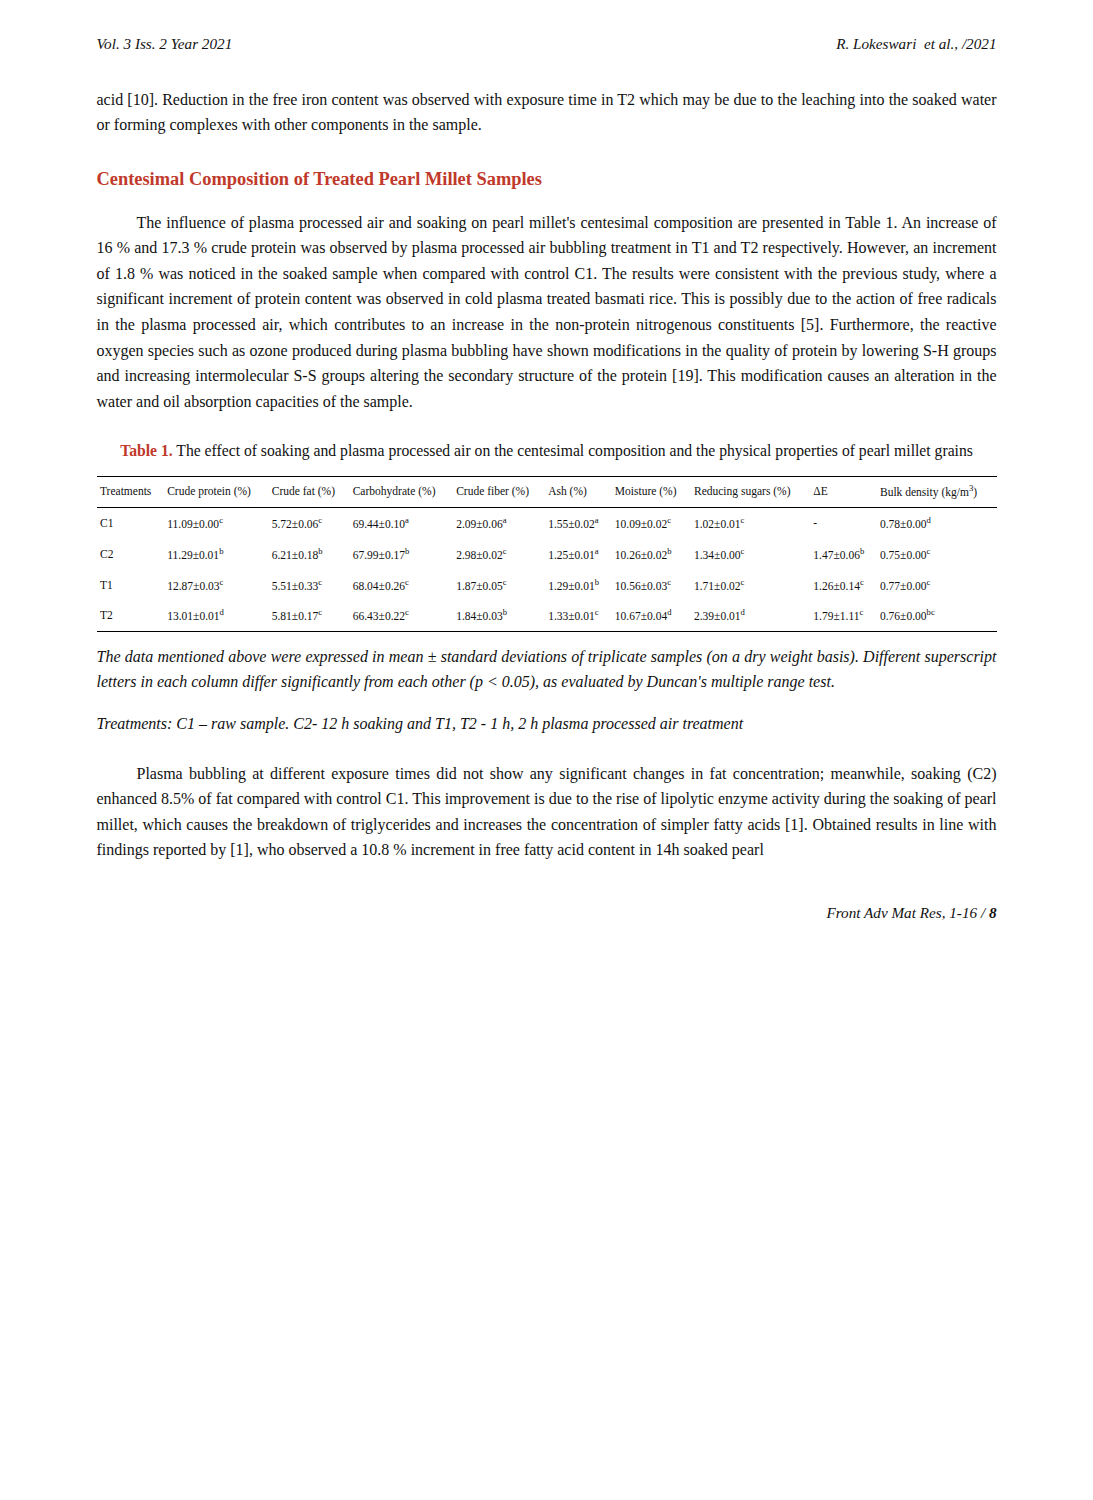Vol. 3 Iss. 2 Year 2021 R. Lokeswari et al., /2021
acid [10]. Reduction in the free iron content was observed with exposure time in T2 which may be due to the leaching into the soaked water or forming complexes with other components in the sample.
Centesimal Composition of Treated Pearl Millet Samples
The influence of plasma processed air and soaking on pearl millet's centesimal composition are presented in Table 1. An increase of 16 % and 17.3 % crude protein was observed by plasma processed air bubbling treatment in T1 and T2 respectively. However, an increment of 1.8 % was noticed in the soaked sample when compared with control C1. The results were consistent with the previous study, where a significant increment of protein content was observed in cold plasma treated basmati rice. This is possibly due to the action of free radicals in the plasma processed air, which contributes to an increase in the non-protein nitrogenous constituents [5]. Furthermore, the reactive oxygen species such as ozone produced during plasma bubbling have shown modifications in the quality of protein by lowering S-H groups and increasing intermolecular S-S groups altering the secondary structure of the protein [19]. This modification causes an alteration in the water and oil absorption capacities of the sample.
Table 1. The effect of soaking and plasma processed air on the centesimal composition and the physical properties of pearl millet grains
| Treatments | Crude protein (%) | Crude fat (%) | Carbohydrate (%) | Crude fiber (%) | Ash (%) | Moisture (%) | Reducing sugars (%) | ΔE | Bulk density (kg/m 3 ) |
| --- | --- | --- | --- | --- | --- | --- | --- | --- | --- |
| C1 | 11.09±0.00 c | 5.72±0.06 c | 69.44±0.10 a | 2.09±0.06 a | 1.55±0.02 a | 10.09±0.02 c | 1.02±0.01 c | - | 0.78±0.00 d |
| C2 | 11.29±0.01 b | 6.21±0.18 b | 67.99±0.17 b | 2.98±0.02 c | 1.25±0.01 a | 10.26±0.02 b | 1.34±0.00 c | 1.47±0.06 b | 0.75±0.00 c |
| T1 | 12.87±0.03 c | 5.51±0.33 c | 68.04±0.26 c | 1.87±0.05 c | 1.29±0.01 b | 10.56±0.03 c | 1.71±0.02 c | 1.26±0.14 c | 0.77±0.00 c |
| T2 | 13.01±0.01 d | 5.81±0.17 c | 66.43±0.22 c | 1.84±0.03 b | 1.33±0.01 c | 10.67±0.04 d | 2.39±0.01 d | 1.79±1.11 c | 0.76±0.00 bc |
The data mentioned above were expressed in mean ± standard deviations of triplicate samples (on a dry weight basis). Different superscript letters in each column differ significantly from each other (p < 0.05), as evaluated by Duncan's multiple range test.
Treatments: C1 – raw sample. C2- 12 h soaking and T1, T2 - 1 h, 2 h plasma processed air treatment
Plasma bubbling at different exposure times did not show any significant changes in fat concentration; meanwhile, soaking (C2) enhanced 8.5% of fat compared with control C1. This improvement is due to the rise of lipolytic enzyme activity during the soaking of pearl millet, which causes the breakdown of triglycerides and increases the concentration of simpler fatty acids [1]. Obtained results in line with findings reported by [1], who observed a 10.8 % increment in free fatty acid content in 14h soaked pearl
Front Adv Mat Res, 1-16 / 8